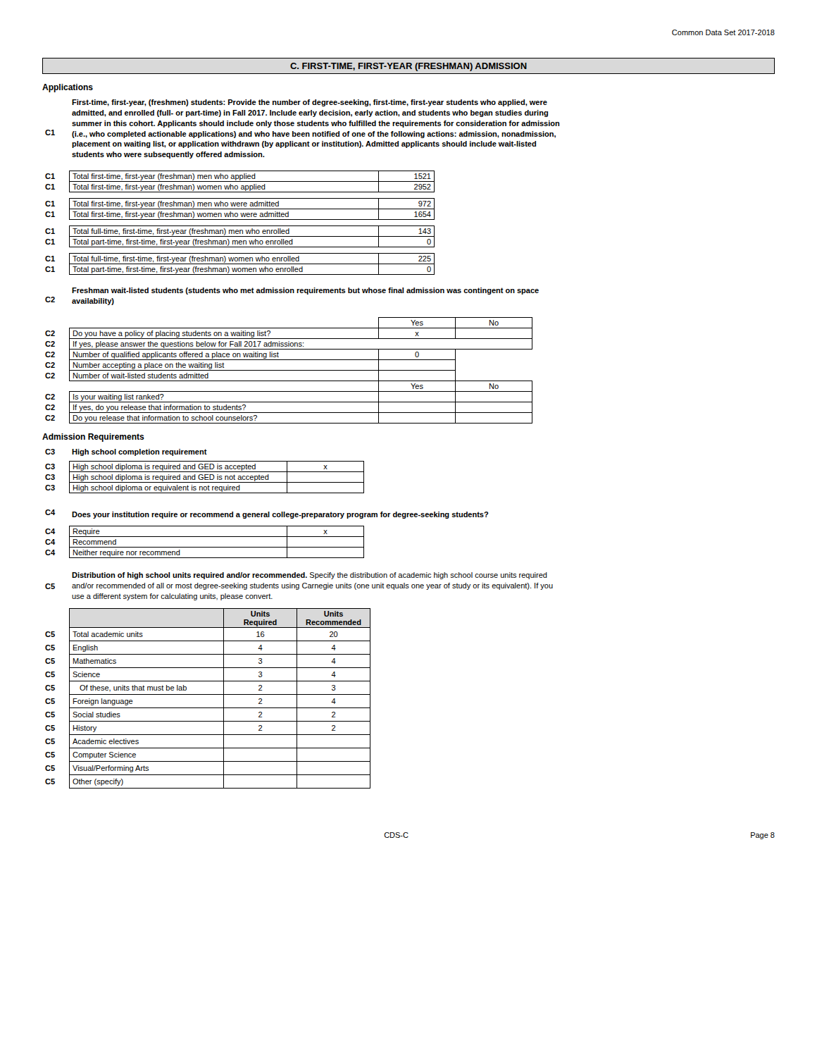Common Data Set 2017-2018
C. FIRST-TIME, FIRST-YEAR (FRESHMAN) ADMISSION
Applications
| C1 | First-time, first-year, (freshmen) students: Provide the number of degree-seeking, first-time, first-year students who applied, were admitted, and enrolled (full- or part-time) in Fall 2017. Include early decision, early action, and students who began studies during summer in this cohort. Applicants should include only those students who fulfilled the requirements for consideration for admission (i.e., who completed actionable applications) and who have been notified of one of the following actions: admission, nonadmission, placement on waiting list, or application withdrawn (by applicant or institution). Admitted applicants should include wait-listed students who were subsequently offered admission. |
| C1 | Total first-time, first-year (freshman) men who applied | 1521 |
| C1 | Total first-time, first-year (freshman) women who applied | 2952 |
| C1 | Total first-time, first-year (freshman) men who were admitted | 972 |
| C1 | Total first-time, first-year (freshman) women who were admitted | 1654 |
| C1 | Total full-time, first-time, first-year (freshman) men who enrolled | 143 |
| C1 | Total part-time, first-time, first-year (freshman) men who enrolled | 0 |
| C1 | Total full-time, first-time, first-year (freshman) women who enrolled | 225 |
| C1 | Total part-time, first-time, first-year (freshman) women who enrolled | 0 |
| C2 | Freshman wait-listed students (students who met admission requirements but whose final admission was contingent on space availability) |
| | | Yes | No |
| C2 | Do you have a policy of placing students on a waiting list? | x | |
| C2 | If yes, please answer the questions below for Fall 2017 admissions: |
| C2 | Number of qualified applicants offered a place on waiting list | 0 | |
| C2 | Number accepting a place on the waiting list | | |
| C2 | Number of wait-listed students admitted | | |
| | | Yes | No |
| C2 | Is your waiting list ranked? | | |
| C2 | If yes, do you release that information to students? | | |
| C2 | Do you release that information to school counselors? | | |
Admission Requirements
| C3 | High school completion requirement |
| C3 | High school diploma is required and GED is accepted | x |
| C3 | High school diploma is required and GED is not accepted | |
| C3 | High school diploma or equivalent is not required | |
| C4 | Does your institution require or recommend a general college-preparatory program for degree-seeking students? |
| C4 | Require | x |
| C4 | Recommend | |
| C4 | Neither require nor recommend | |
| C5 | Distribution of high school units required and/or recommended. Specify the distribution of academic high school course units required and/or recommended of all or most degree-seeking students using Carnegie units (one unit equals one year of study or its equivalent). If you use a different system for calculating units, please convert. |
| | | Units Required | Units Recommended |
| C5 | Total academic units | 16 | 20 |
| C5 | English | 4 | 4 |
| C5 | Mathematics | 3 | 4 |
| C5 | Science | 3 | 4 |
| C5 | Of these, units that must be lab | 2 | 3 |
| C5 | Foreign language | 2 | 4 |
| C5 | Social studies | 2 | 2 |
| C5 | History | 2 | 2 |
| C5 | Academic electives | | |
| C5 | Computer Science | | |
| C5 | Visual/Performing Arts | | |
| C5 | Other (specify) | | |
CDS-C Page 8